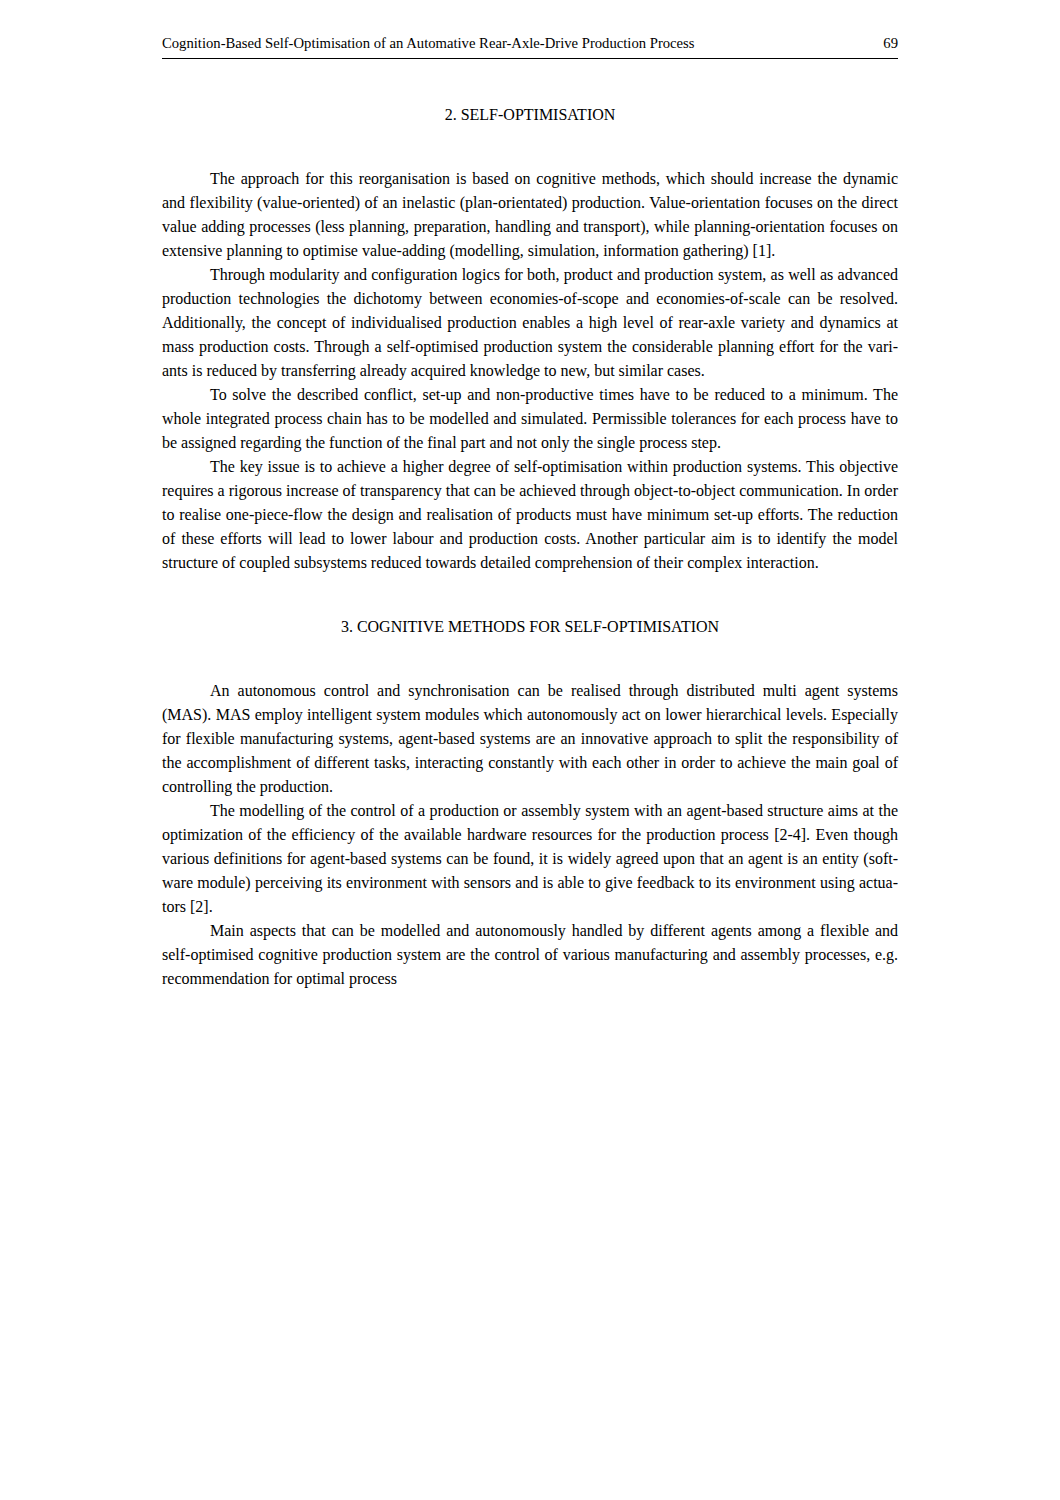Cognition-Based Self-Optimisation of an Automative Rear-Axle-Drive Production Process 69
2. Self-Optimisation
The approach for this reorganisation is based on cognitive methods, which should increase the dynamic and flexibility (value-oriented) of an inelastic (plan-orientated) production. Value-orientation focuses on the direct value adding processes (less planning, preparation, handling and transport), while planning-orientation focuses on extensive planning to optimise value-adding (modelling, simulation, information gathering) [1].
Through modularity and configuration logics for both, product and production system, as well as advanced production technologies the dichotomy between economies-of-scope and economies-of-scale can be resolved. Additionally, the concept of individualised production enables a high level of rear-axle variety and dynamics at mass production costs. Through a self-optimised production system the considerable planning effort for the variants is reduced by transferring already acquired knowledge to new, but similar cases.
To solve the described conflict, set-up and non-productive times have to be reduced to a minimum. The whole integrated process chain has to be modelled and simulated. Permissible tolerances for each process have to be assigned regarding the function of the final part and not only the single process step.
The key issue is to achieve a higher degree of self-optimisation within production systems. This objective requires a rigorous increase of transparency that can be achieved through object-to-object communication. In order to realise one-piece-flow the design and realisation of products must have minimum set-up efforts. The reduction of these efforts will lead to lower labour and production costs. Another particular aim is to identify the model structure of coupled subsystems reduced towards detailed comprehension of their complex interaction.
3. Cognitive Methods for Self-Optimisation
An autonomous control and synchronisation can be realised through distributed multi agent systems (MAS). MAS employ intelligent system modules which autonomously act on lower hierarchical levels. Especially for flexible manufacturing systems, agent-based systems are an innovative approach to split the responsibility of the accomplishment of different tasks, interacting constantly with each other in order to achieve the main goal of controlling the production.
The modelling of the control of a production or assembly system with an agent-based structure aims at the optimization of the efficiency of the available hardware resources for the production process [2-4]. Even though various definitions for agent-based systems can be found, it is widely agreed upon that an agent is an entity (software module) perceiving its environment with sensors and is able to give feedback to its environment using actuators [2].
Main aspects that can be modelled and autonomously handled by different agents among a flexible and self-optimised cognitive production system are the control of various manufacturing and assembly processes, e.g. recommendation for optimal process